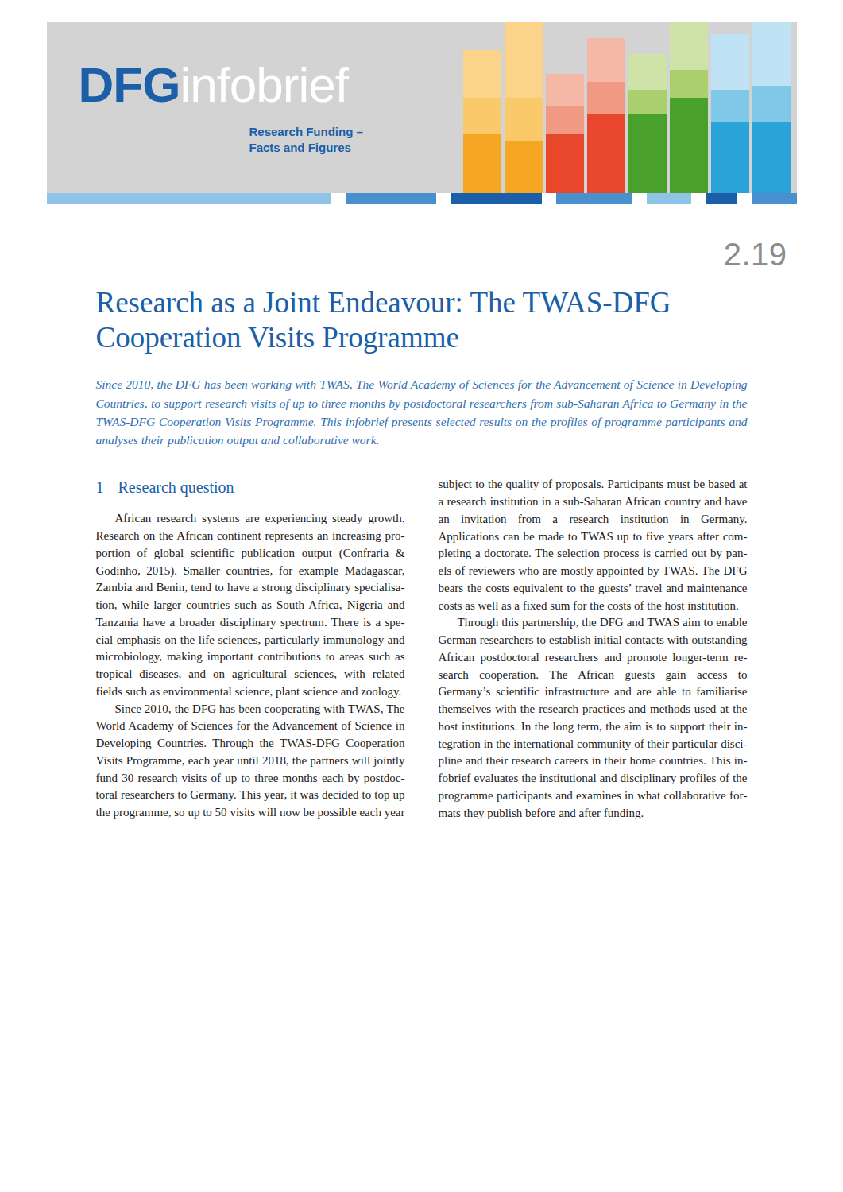DFG infobrief
Research Funding –
Facts and Figures
2.19
Research as a Joint Endeavour: The TWAS-DFG Cooperation Visits Programme
Since 2010, the DFG has been working with TWAS, The World Academy of Sciences for the Advancement of Science in Developing Countries, to support research visits of up to three months by postdoctoral researchers from sub-Saharan Africa to Germany in the TWAS-DFG Cooperation Visits Programme. This infobrief presents selected results on the profiles of programme participants and analyses their publication output and collaborative work.
1 Research question
African research systems are experiencing steady growth. Research on the African continent represents an increasing proportion of global scientific publication output (Confraria & Godinho, 2015). Smaller countries, for example Madagascar, Zambia and Benin, tend to have a strong disciplinary specialisation, while larger countries such as South Africa, Nigeria and Tanzania have a broader disciplinary spectrum. There is a special emphasis on the life sciences, particularly immunology and microbiology, making important contributions to areas such as tropical diseases, and on agricultural sciences, with related fields such as environmental science, plant science and zoology.
Since 2010, the DFG has been cooperating with TWAS, The World Academy of Sciences for the Advancement of Science in Developing Countries. Through the TWAS-DFG Cooperation Visits Programme, each year until 2018, the partners will jointly fund 30 research visits of up to three months each by postdoctoral researchers to Germany. This year, it was decided to top up the programme, so up to 50 visits will now be possible each year subject to the quality of proposals. Participants must be based at a research institution in a sub-Saharan African country and have an invitation from a research institution in Germany. Applications can be made to TWAS up to five years after completing a doctorate. The selection process is carried out by panels of reviewers who are mostly appointed by TWAS. The DFG bears the costs equivalent to the guests’ travel and maintenance costs as well as a fixed sum for the costs of the host institution.
Through this partnership, the DFG and TWAS aim to enable German researchers to establish initial contacts with outstanding African postdoctoral researchers and promote longer-term research cooperation. The African guests gain access to Germany’s scientific infrastructure and are able to familiarise themselves with the research practices and methods used at the host institutions. In the long term, the aim is to support their integration in the international community of their particular discipline and their research careers in their home countries. This infobrief evaluates the institutional and disciplinary profiles of the programme participants and examines in what collaborative formats they publish before and after funding.